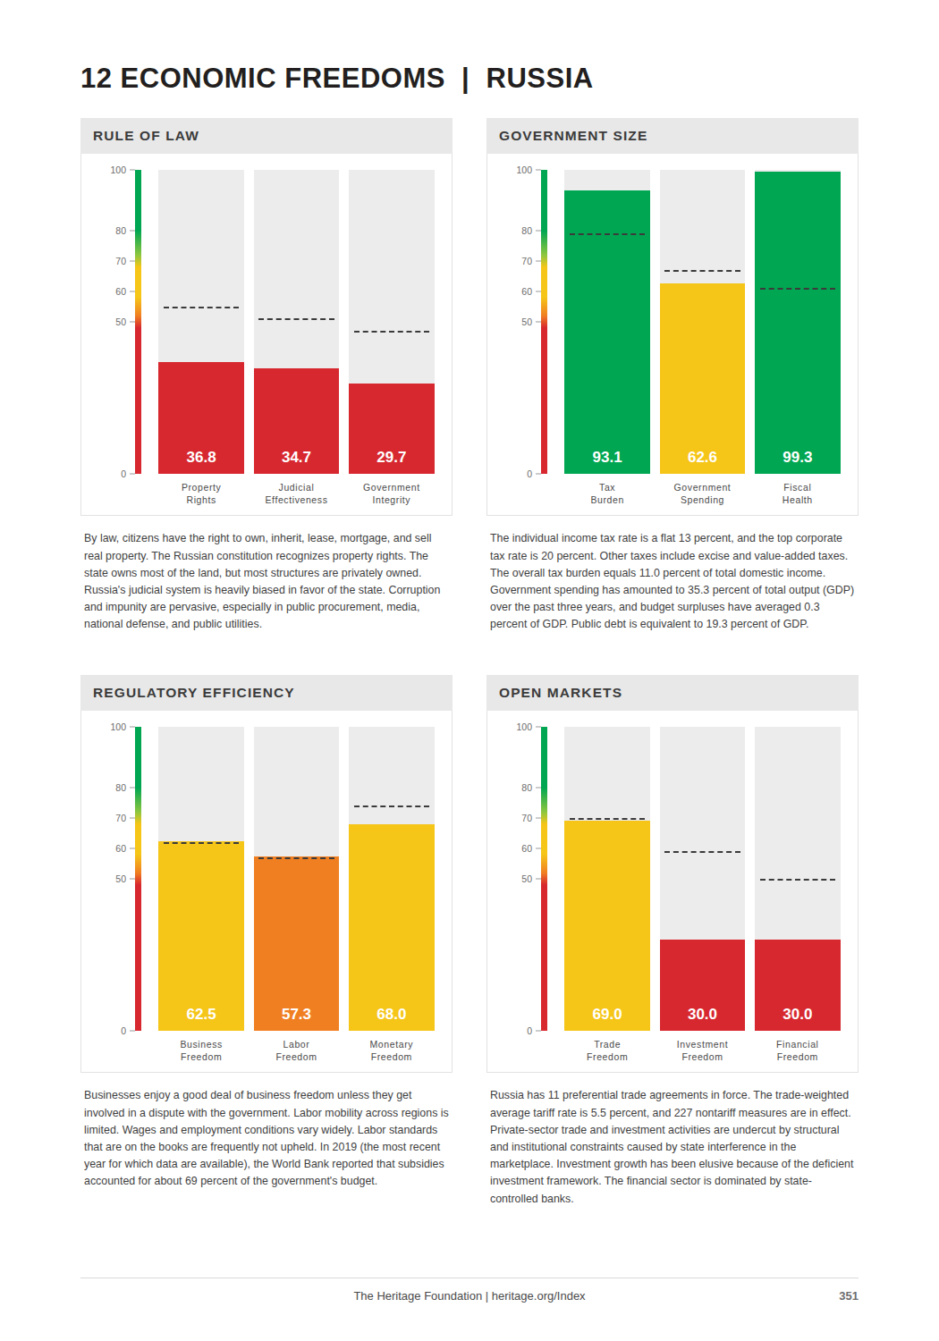12 ECONOMIC FREEDOMS | RUSSIA
RULE OF LAW
100 80 70 60 50 0
36.8
34.7
29.7
Property
Rights
Judicial
Effectiveness
Government
Integrity
By law, citizens have the right to own, inherit, lease, mortgage, and sell real property. The Russian constitution recognizes property rights. The state owns most of the land, but most structures are privately owned. Russia's judicial system is heavily biased in favor of the state. Corruption and impunity are pervasive, especially in public procurement, media, national defense, and public utilities.
GOVERNMENT SIZE
100 80 70 60 50 0
93.1
62.6
99.3
Tax
Burden
Government
Spending
Fiscal
Health
The individual income tax rate is a flat 13 percent, and the top corporate tax rate is 20 percent. Other taxes include excise and value-added taxes. The overall tax burden equals 11.0 percent of total domestic income. Government spending has amounted to 35.3 percent of total output (GDP) over the past three years, and budget surpluses have averaged 0.3 percent of GDP. Public debt is equivalent to 19.3 percent of GDP.
REGULATORY EFFICIENCY
100 80 70 60 50 0
62.5
57.3
68.0
Business
Freedom
Labor
Freedom
Monetary
Freedom
Businesses enjoy a good deal of business freedom unless they get involved in a dispute with the government. Labor mobility across regions is limited. Wages and employment conditions vary widely. Labor standards that are on the books are frequently not upheld. In 2019 (the most recent year for which data are available), the World Bank reported that subsidies accounted for about 69 percent of the government's budget.
OPEN MARKETS
100 80 70 60 50 0
69.0
30.0
30.0
Trade
Freedom
Investment
Freedom
Financial
Freedom
Russia has 11 preferential trade agreements in force. The trade-weighted average tariff rate is 5.5 percent, and 227 nontariff measures are in effect. Private-sector trade and investment activities are undercut by structural and institutional constraints caused by state interference in the marketplace. Investment growth has been elusive because of the deficient investment framework. The financial sector is dominated by state-controlled banks.
The Heritage Foundation | heritage.org/Index
351